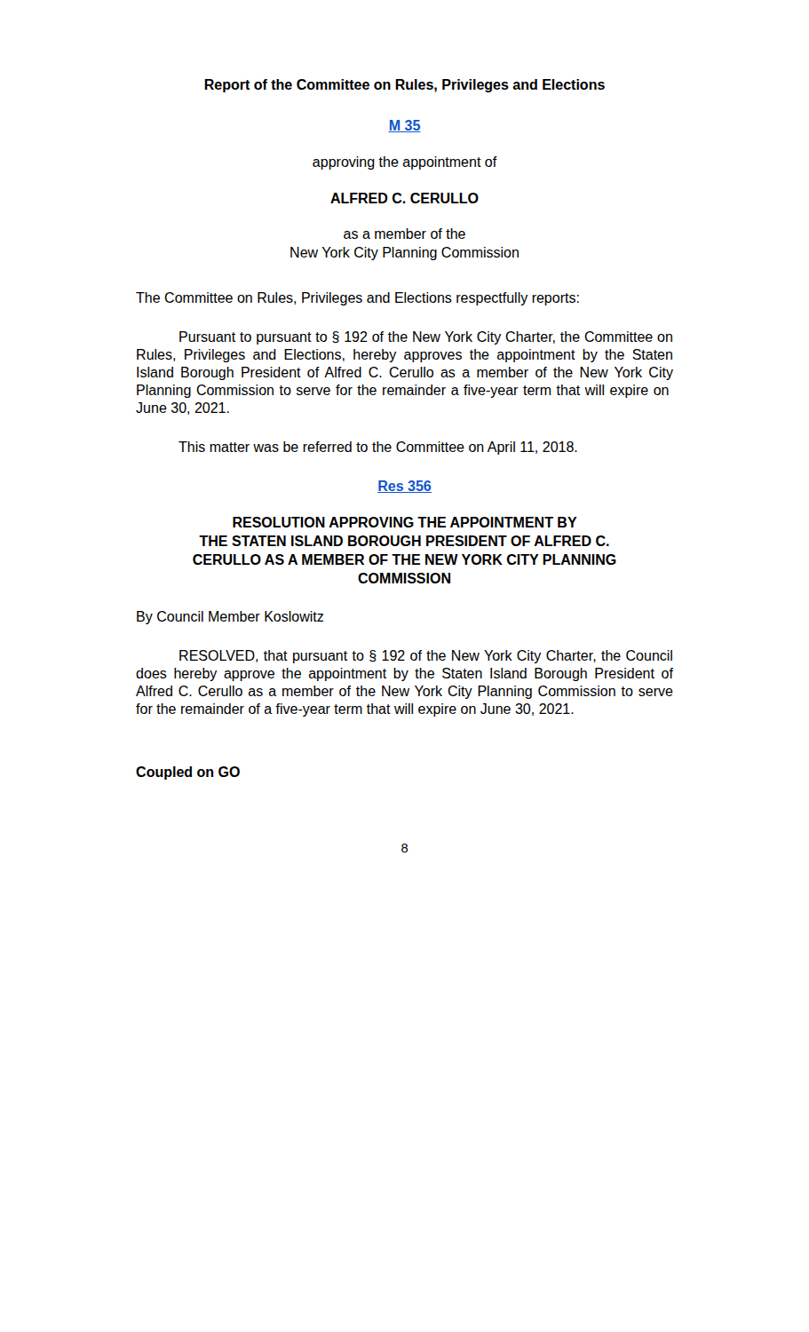Report of the Committee on Rules, Privileges and Elections
M 35
approving the appointment of
ALFRED C. CERULLO
as a member of the
New York City Planning Commission
The Committee on Rules, Privileges and Elections respectfully reports:
Pursuant to pursuant to § 192 of the New York City Charter, the Committee on Rules, Privileges and Elections, hereby approves the appointment by the Staten Island Borough President of Alfred C. Cerullo as a member of the New York City Planning Commission to serve for the remainder a five-year term that will expire on June 30, 2021.
This matter was be referred to the Committee on April 11, 2018.
Res 356
RESOLUTION APPROVING THE APPOINTMENT BY
THE STATEN ISLAND BOROUGH PRESIDENT OF ALFRED C.
CERULLO AS A MEMBER OF THE NEW YORK CITY PLANNING
COMMISSION
By Council Member Koslowitz
RESOLVED, that pursuant to § 192 of the New York City Charter, the Council does hereby approve the appointment by the Staten Island Borough President of Alfred C. Cerullo as a member of the New York City Planning Commission to serve for the remainder of a five-year term that will expire on June 30, 2021.
Coupled on GO
8